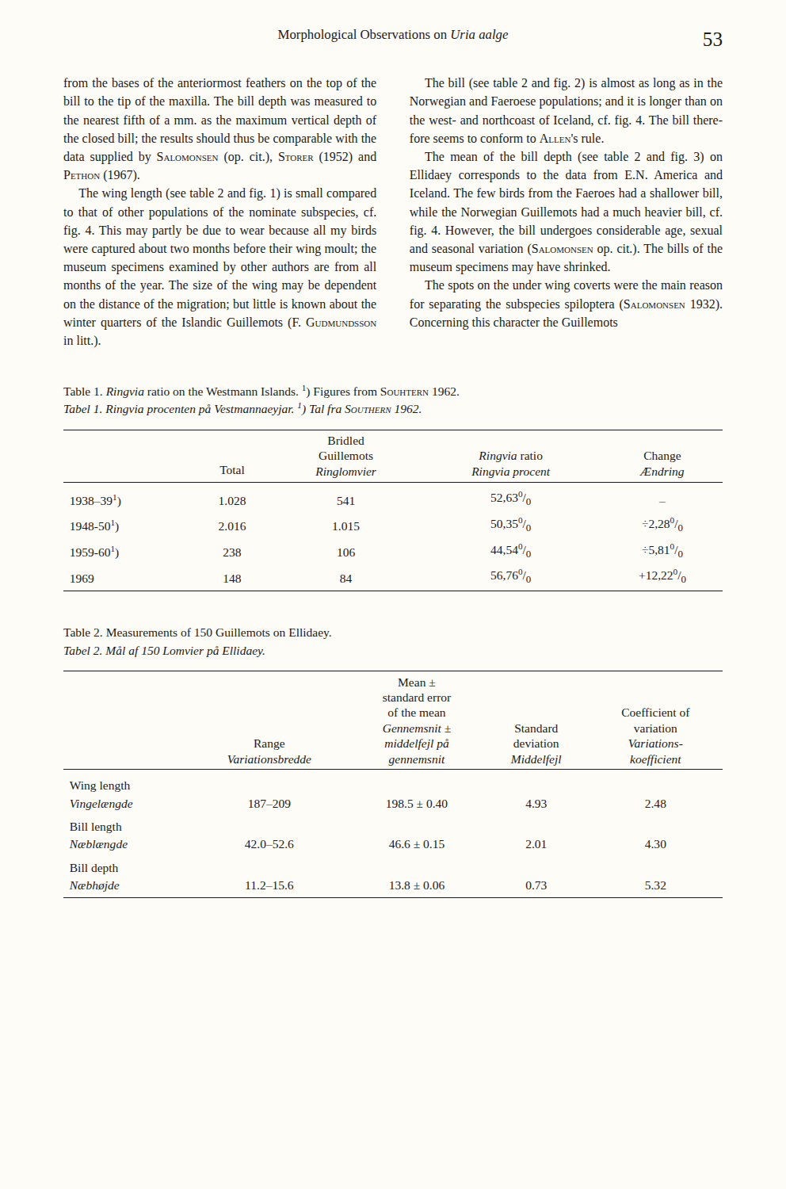Morphological Observations on Uria aalge 53
from the bases of the anteriormost feathers on the top of the bill to the tip of the maxilla. The bill depth was measured to the nearest fifth of a mm. as the maximum vertical depth of the closed bill; the results should thus be comparable with the data supplied by Salomonsen (op. cit.), Storer (1952) and Pethon (1967).
The wing length (see table 2 and fig. 1) is small compared to that of other populations of the nominate subspecies, cf. fig. 4. This may partly be due to wear because all my birds were captured about two months before their wing moult; the museum specimens examined by other authors are from all months of the year. The size of the wing may be dependent on the distance of the migration; but little is known about the winter quarters of the Islandic Guillemots (F. Gudmundsson in litt.).
The bill (see table 2 and fig. 2) is almost as long as in the Norwegian and Faeroese populations; and it is longer than on the west- and northcoast of Iceland, cf. fig. 4. The bill therefore seems to conform to Allen's rule.
The mean of the bill depth (see table 2 and fig. 3) on Ellidaey corresponds to the data from E.N. America and Iceland. The few birds from the Faeroes had a shallower bill, while the Norwegian Guillemots had a much heavier bill, cf. fig. 4. However, the bill undergoes considerable age, sexual and seasonal variation (Salomonsen op. cit.). The bills of the museum specimens may have shrinked.
The spots on the under wing coverts were the main reason for separating the subspecies spiloptera (Salomonsen 1932). Concerning this character the Guillemots
Table 1. Ringvia ratio on the Westmann Islands. 1) Figures from Souhtern 1962. Tabel 1. Ringvia procenten på Vestmannaeyjar. 1) Tal fra Southern 1962.
| | Total | Bridled Guillemots Ringlomvier | Ringvia ratio Ringvia procent | Change Ændring |
| --- | --- | --- | --- | --- |
| 1938–39 1 ) | 1.028 | 541 | 52,63 0 / 0 | – |
| 1948-50 1 ) | 2.016 | 1.015 | 50,35 0 / 0 | ÷2,28 0 / 0 |
| 1959-60 1 ) | 238 | 106 | 44,54 0 / 0 | ÷5,81 0 / 0 |
| 1969 | 148 | 84 | 56,76 0 / 0 | +12,22 0 / 0 |
Table 2. Measurements of 150 Guillemots on Ellidaey. Tabel 2. Mål af 150 Lomvier på Ellidaey.
| | Range Variationsbredde | Mean ± standard error of the mean Gennemsnit ± middelfejl på gennemsnit | Standard deviation Middelfejl | Coefficient of variation Variations- koefficient |
| --- | --- | --- | --- | --- |
| Wing length Vingelængde | 187–209 | 198.5 ± 0.40 | 4.93 | 2.48 |
| Bill length Næblængde | 42.0–52.6 | 46.6 ± 0.15 | 2.01 | 4.30 |
| Bill depth Næbhøjde | 11.2–15.6 | 13.8 ± 0.06 | 0.73 | 5.32 |